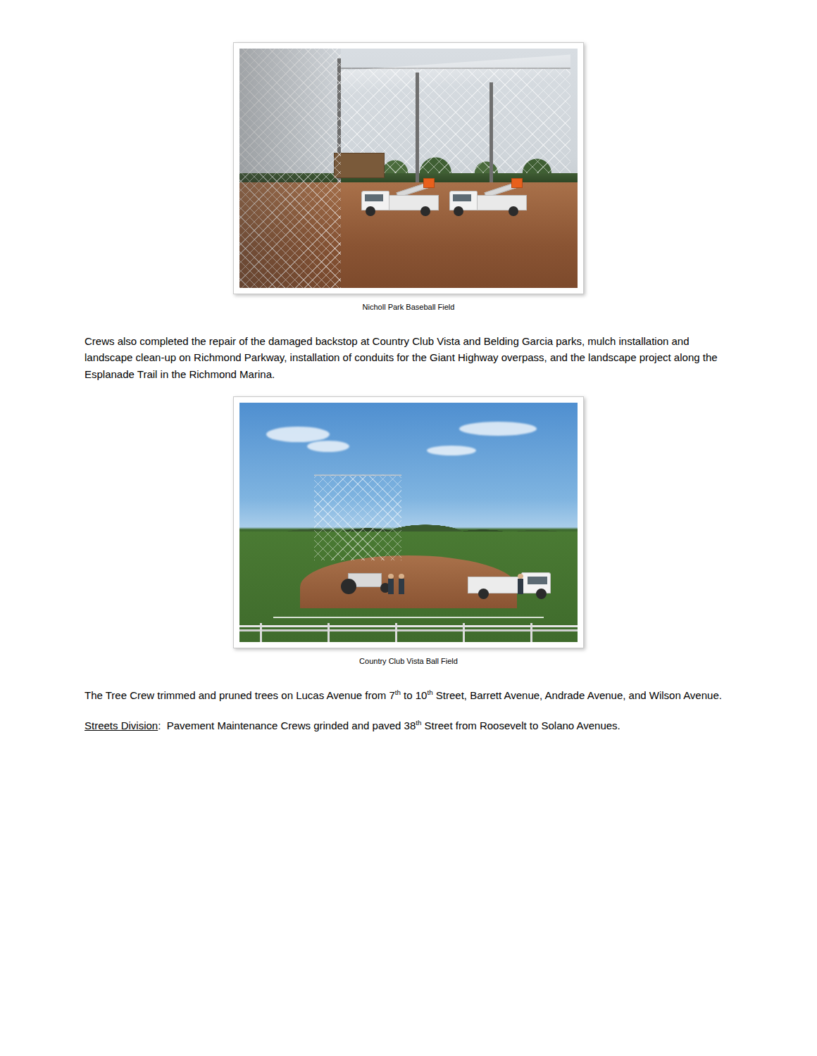Nicholl Park Baseball Field
Crews also completed the repair of the damaged backstop at Country Club Vista and Belding Garcia parks, mulch installation and landscape clean-up on Richmond Parkway, installation of conduits for the Giant Highway overpass, and the landscape project along the Esplanade Trail in the Richmond Marina.
Country Club Vista Ball Field
The Tree Crew trimmed and pruned trees on Lucas Avenue from 7th to 10th Street, Barrett Avenue, Andrade Avenue, and Wilson Avenue.
Streets Division: Pavement Maintenance Crews grinded and paved 38th Street from Roosevelt to Solano Avenues.